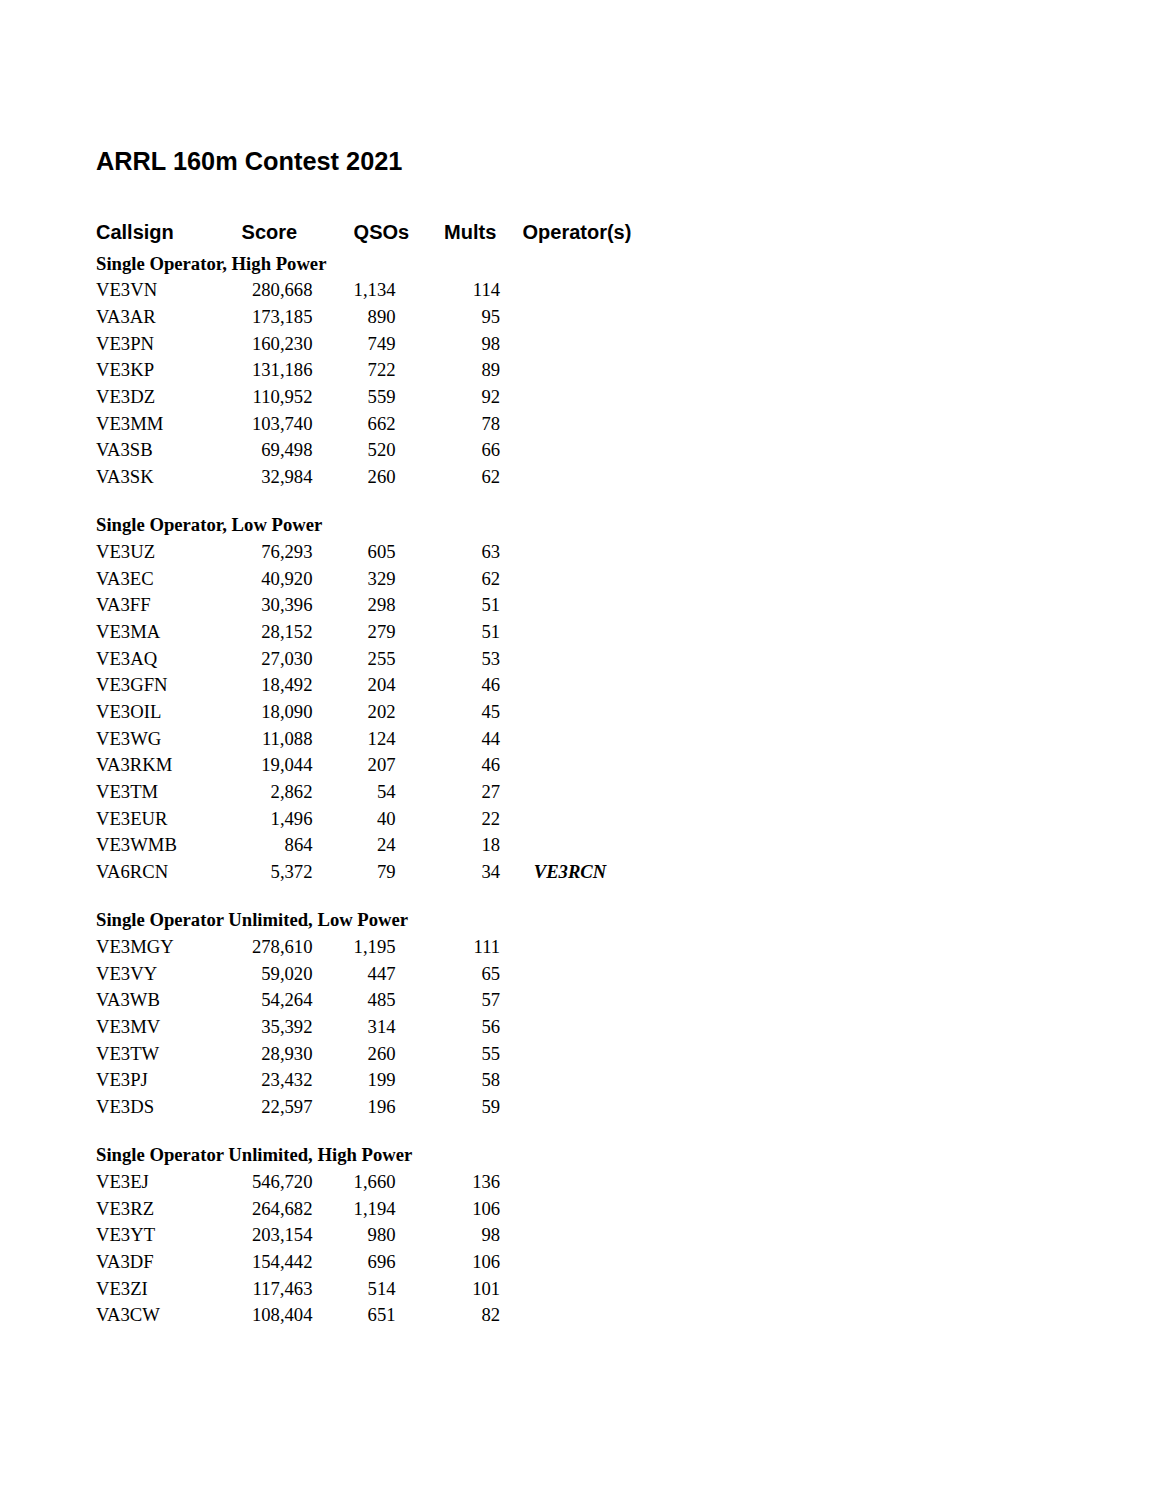ARRL 160m Contest 2021
| Callsign | Score | QSOs | Mults | Operator(s) |
| --- | --- | --- | --- | --- |
| Single Operator, High Power |
| VE3VN | 280,668 | 1,134 | 114 | |
| VA3AR | 173,185 | 890 | 95 | |
| VE3PN | 160,230 | 749 | 98 | |
| VE3KP | 131,186 | 722 | 89 | |
| VE3DZ | 110,952 | 559 | 92 | |
| VE3MM | 103,740 | 662 | 78 | |
| VA3SB | 69,498 | 520 | 66 | |
| VA3SK | 32,984 | 260 | 62 | |
| Single Operator, Low Power |
| VE3UZ | 76,293 | 605 | 63 | |
| VA3EC | 40,920 | 329 | 62 | |
| VA3FF | 30,396 | 298 | 51 | |
| VE3MA | 28,152 | 279 | 51 | |
| VE3AQ | 27,030 | 255 | 53 | |
| VE3GFN | 18,492 | 204 | 46 | |
| VE3OIL | 18,090 | 202 | 45 | |
| VE3WG | 11,088 | 124 | 44 | |
| VA3RKM | 19,044 | 207 | 46 | |
| VE3TM | 2,862 | 54 | 27 | |
| VE3EUR | 1,496 | 40 | 22 | |
| VE3WMB | 864 | 24 | 18 | |
| VA6RCN | 5,372 | 79 | 34 | VE3RCN |
| Single Operator Unlimited, Low Power |
| VE3MGY | 278,610 | 1,195 | 111 | |
| VE3VY | 59,020 | 447 | 65 | |
| VA3WB | 54,264 | 485 | 57 | |
| VE3MV | 35,392 | 314 | 56 | |
| VE3TW | 28,930 | 260 | 55 | |
| VE3PJ | 23,432 | 199 | 58 | |
| VE3DS | 22,597 | 196 | 59 | |
| Single Operator Unlimited, High Power |
| VE3EJ | 546,720 | 1,660 | 136 | |
| VE3RZ | 264,682 | 1,194 | 106 | |
| VE3YT | 203,154 | 980 | 98 | |
| VA3DF | 154,442 | 696 | 106 | |
| VE3ZI | 117,463 | 514 | 101 | |
| VA3CW | 108,404 | 651 | 82 | |